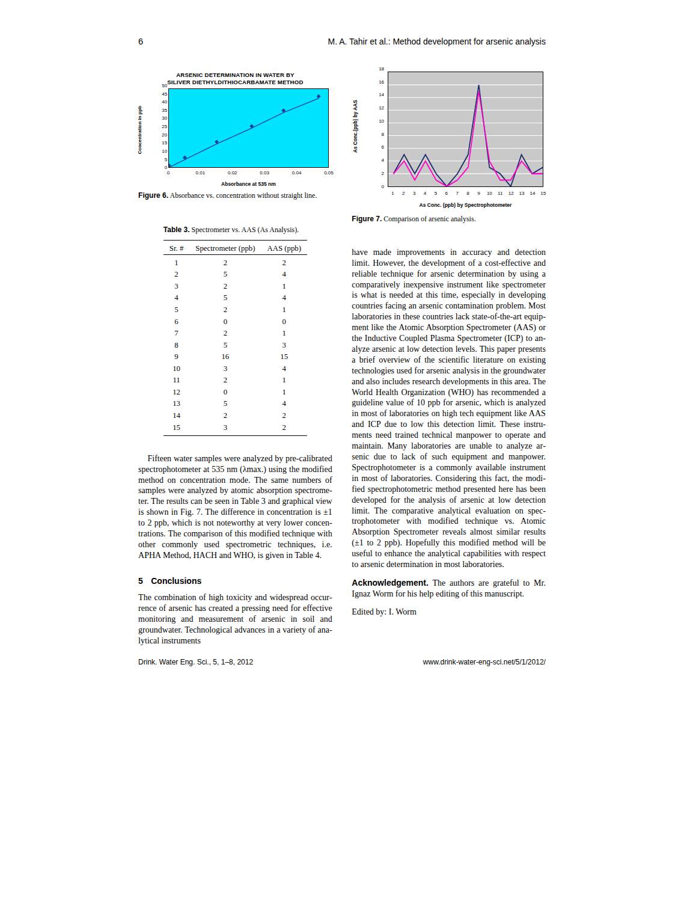6
M. A. Tahir et al.: Method development for arsenic analysis
ARSENIC DETERMINATION IN WATER BY
SILIVER DIETHYLDITHIOCARBAMATE METHOD
Concentration in ppb
50 45 40 35 30 25 20 15 10 5 0
0 0.01 0.02 0.03 0.04 0.05
Absorbance at 535 nm
Figure 6. Absorbance vs. concentration without straight line.
Table 3. Spectrometer vs. AAS (As Analysis).
| Sr. # | Spectrometer (ppb) | AAS (ppb) |
| --- | --- | --- |
| 1 | 2 | 2 |
| 2 | 5 | 4 |
| 3 | 2 | 1 |
| 4 | 5 | 4 |
| 5 | 2 | 1 |
| 6 | 0 | 0 |
| 7 | 2 | 1 |
| 8 | 5 | 3 |
| 9 | 16 | 15 |
| 10 | 3 | 4 |
| 11 | 2 | 1 |
| 12 | 0 | 1 |
| 13 | 5 | 4 |
| 14 | 2 | 2 |
| 15 | 3 | 2 |
Fifteen water samples were analyzed by pre-calibrated spectrophotometer at 535 nm (λmax.) using the modified method on concentration mode. The same numbers of samples were analyzed by atomic absorption spectrometer. The results can be seen in Table 3 and graphical view is shown in Fig. 7. The difference in concentration is ±1 to 2 ppb, which is not noteworthy at very lower concentrations. The comparison of this modified technique with other commonly used spectrometric techniques, i.e. APHA Method, HACH and WHO, is given in Table 4.
5 Conclusions
The combination of high toxicity and widespread occurrence of arsenic has created a pressing need for effective monitoring and measurement of arsenic in soil and groundwater. Technological advances in a variety of analytical instruments
As Conc.(ppb) by AAS
18 16 14 12 10 8 6 4 2 0
1 2 3 4 5 6 7 8 9 10 11 12 13 14 15
As Conc. (ppb) by Spectrophotometer
Figure 7. Comparison of arsenic analysis.
have made improvements in accuracy and detection limit. However, the development of a cost-effective and reliable technique for arsenic determination by using a comparatively inexpensive instrument like spectrometer is what is needed at this time, especially in developing countries facing an arsenic contamination problem. Most laboratories in these countries lack state-of-the-art equipment like the Atomic Absorption Spectrometer (AAS) or the Inductive Coupled Plasma Spectrometer (ICP) to analyze arsenic at low detection levels. This paper presents a brief overview of the scientific literature on existing technologies used for arsenic analysis in the groundwater and also includes research developments in this area. The World Health Organization (WHO) has recommended a guideline value of 10 ppb for arsenic, which is analyzed in most of laboratories on high tech equipment like AAS and ICP due to low this detection limit. These instruments need trained technical manpower to operate and maintain. Many laboratories are unable to analyze arsenic due to lack of such equipment and manpower. Spectrophotometer is a commonly available instrument in most of laboratories. Considering this fact, the modified spectrophotometric method presented here has been developed for the analysis of arsenic at low detection limit. The comparative analytical evaluation on spectrophotometer with modified technique vs. Atomic Absorption Spectrometer reveals almost similar results (±1 to 2 ppb). Hopefully this modified method will be useful to enhance the analytical capabilities with respect to arsenic determination in most laboratories.
Acknowledgement. The authors are grateful to Mr. Ignaz Worm for his help editing of this manuscript.
Edited by: I. Worm
Drink. Water Eng. Sci., 5, 1–8, 2012
www.drink-water-eng-sci.net/5/1/2012/